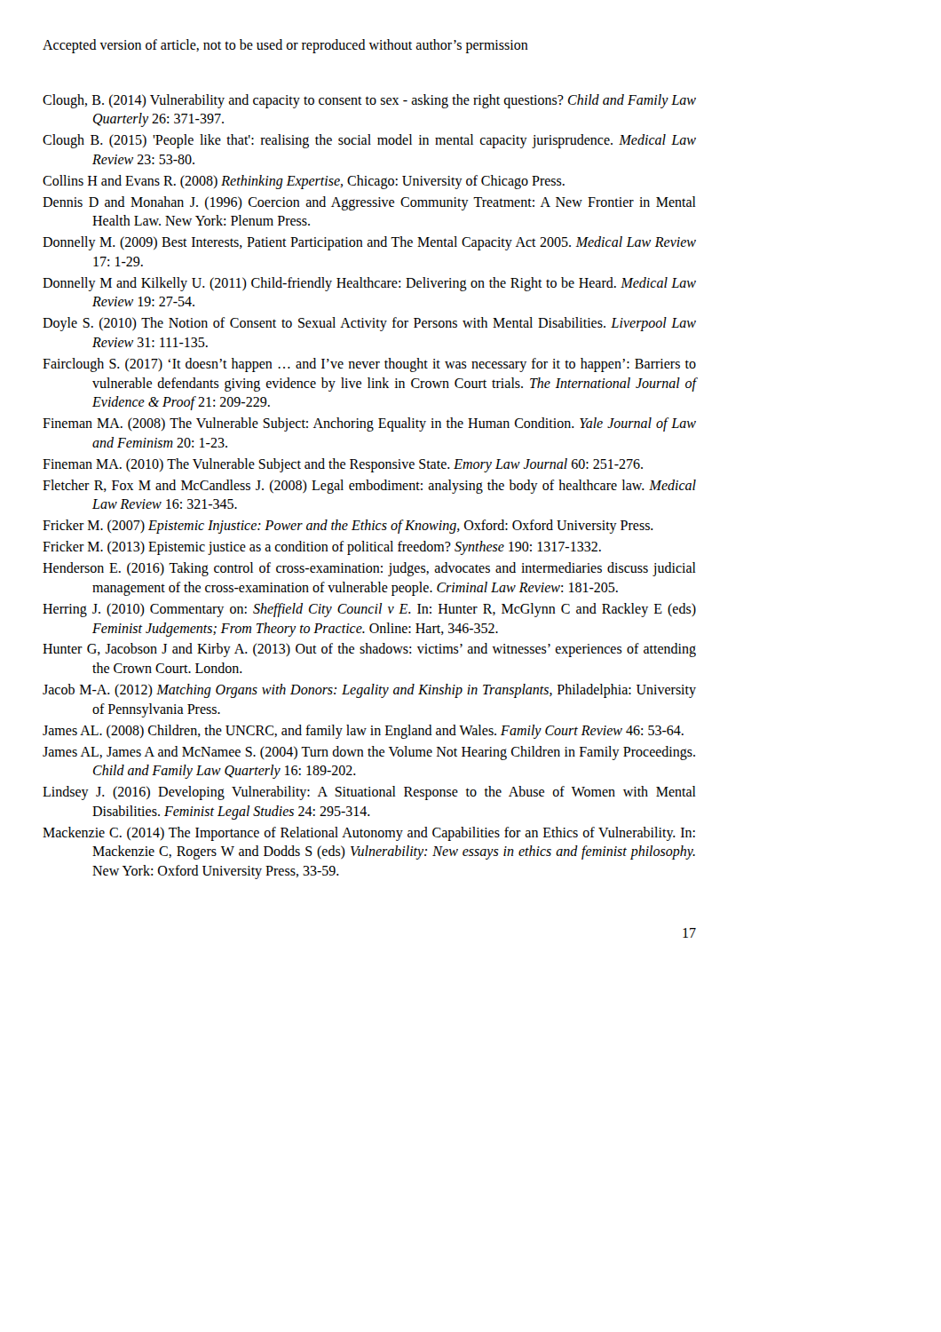Accepted version of article, not to be used or reproduced without author’s permission
Clough, B. (2014) Vulnerability and capacity to consent to sex - asking the right questions? Child and Family Law Quarterly 26: 371-397.
Clough B. (2015) 'People like that': realising the social model in mental capacity jurisprudence. Medical Law Review 23: 53-80.
Collins H and Evans R. (2008) Rethinking Expertise, Chicago: University of Chicago Press.
Dennis D and Monahan J. (1996) Coercion and Aggressive Community Treatment: A New Frontier in Mental Health Law. New York: Plenum Press.
Donnelly M. (2009) Best Interests, Patient Participation and The Mental Capacity Act 2005. Medical Law Review 17: 1-29.
Donnelly M and Kilkelly U. (2011) Child-friendly Healthcare: Delivering on the Right to be Heard. Medical Law Review 19: 27-54.
Doyle S. (2010) The Notion of Consent to Sexual Activity for Persons with Mental Disabilities. Liverpool Law Review 31: 111-135.
Fairclough S. (2017) ‘It doesn’t happen … and I’ve never thought it was necessary for it to happen’: Barriers to vulnerable defendants giving evidence by live link in Crown Court trials. The International Journal of Evidence & Proof 21: 209-229.
Fineman MA. (2008) The Vulnerable Subject: Anchoring Equality in the Human Condition. Yale Journal of Law and Feminism 20: 1-23.
Fineman MA. (2010) The Vulnerable Subject and the Responsive State. Emory Law Journal 60: 251-276.
Fletcher R, Fox M and McCandless J. (2008) Legal embodiment: analysing the body of healthcare law. Medical Law Review 16: 321-345.
Fricker M. (2007) Epistemic Injustice: Power and the Ethics of Knowing, Oxford: Oxford University Press.
Fricker M. (2013) Epistemic justice as a condition of political freedom? Synthese 190: 1317-1332.
Henderson E. (2016) Taking control of cross-examination: judges, advocates and intermediaries discuss judicial management of the cross-examination of vulnerable people. Criminal Law Review: 181-205.
Herring J. (2010) Commentary on: Sheffield City Council v E. In: Hunter R, McGlynn C and Rackley E (eds) Feminist Judgements; From Theory to Practice. Online: Hart, 346-352.
Hunter G, Jacobson J and Kirby A. (2013) Out of the shadows: victims’ and witnesses’ experiences of attending the Crown Court. London.
Jacob M-A. (2012) Matching Organs with Donors: Legality and Kinship in Transplants, Philadelphia: University of Pennsylvania Press.
James AL. (2008) Children, the UNCRC, and family law in England and Wales. Family Court Review 46: 53-64.
James AL, James A and McNamee S. (2004) Turn down the Volume Not Hearing Children in Family Proceedings. Child and Family Law Quarterly 16: 189-202.
Lindsey J. (2016) Developing Vulnerability: A Situational Response to the Abuse of Women with Mental Disabilities. Feminist Legal Studies 24: 295-314.
Mackenzie C. (2014) The Importance of Relational Autonomy and Capabilities for an Ethics of Vulnerability. In: Mackenzie C, Rogers W and Dodds S (eds) Vulnerability: New essays in ethics and feminist philosophy. New York: Oxford University Press, 33-59.
17